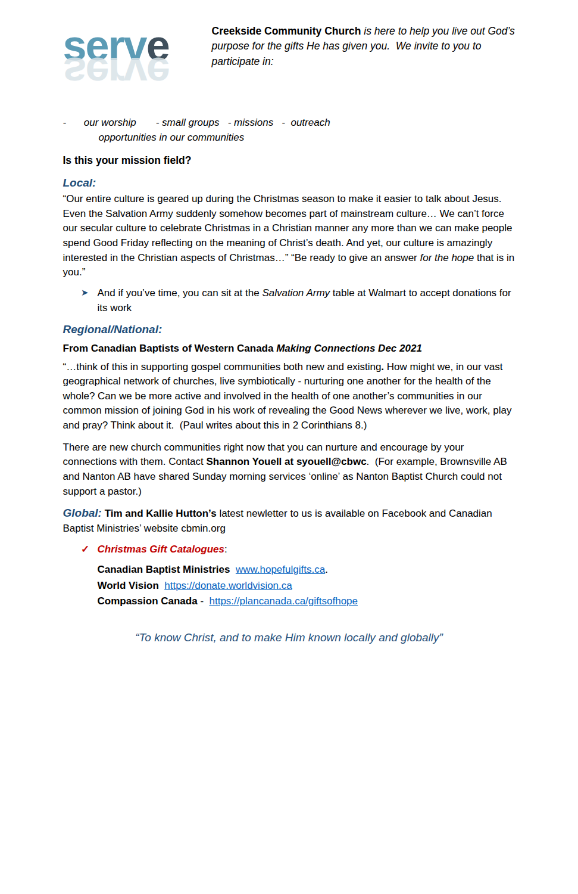serve serve
Creekside Community Church is here to help you live out God’s purpose for the gifts He has given you. We invite to you to participate in:
- our worship - small groups - missions - outreach
opportunities in our communities
Is this your mission field?
Local:
“Our entire culture is geared up during the Christmas season to make it easier to talk about Jesus. Even the Salvation Army suddenly somehow becomes part of mainstream culture… We can’t force our secular culture to celebrate Christmas in a Christian manner any more than we can make people spend Good Friday reflecting on the meaning of Christ’s death. And yet, our culture is amazingly interested in the Christian aspects of Christmas…” “Be ready to give an answer for the hope that is in you.”
And if you’ve time, you can sit at the Salvation Army table at Walmart to accept donations for its work
Regional/National:
From Canadian Baptists of Western Canada Making Connections Dec 2021
“…think of this in supporting gospel communities both new and existing. How might we, in our vast geographical network of churches, live symbiotically - nurturing one another for the health of the whole? Can we be more active and involved in the health of one another’s communities in our common mission of joining God in his work of revealing the Good News wherever we live, work, play and pray? Think about it. (Paul writes about this in 2 Corinthians 8.)
There are new church communities right now that you can nurture and encourage by your connections with them. Contact Shannon Youell at syouell@cbwc. (For example, Brownsville AB and Nanton AB have shared Sunday morning services ‘online’ as Nanton Baptist Church could not support a pastor.)
Global: Tim and Kallie Hutton’s latest newletter to us is available on Facebook and Canadian Baptist Ministries’ website cbmin.org
Christmas Gift Catalogues:
Canadian Baptist Ministries www.hopefulgifts.ca.
World Vision https://donate.worldvision.ca
Compassion Canada - https://plancanada.ca/giftsofhope
“To know Christ, and to make Him known locally and globally”